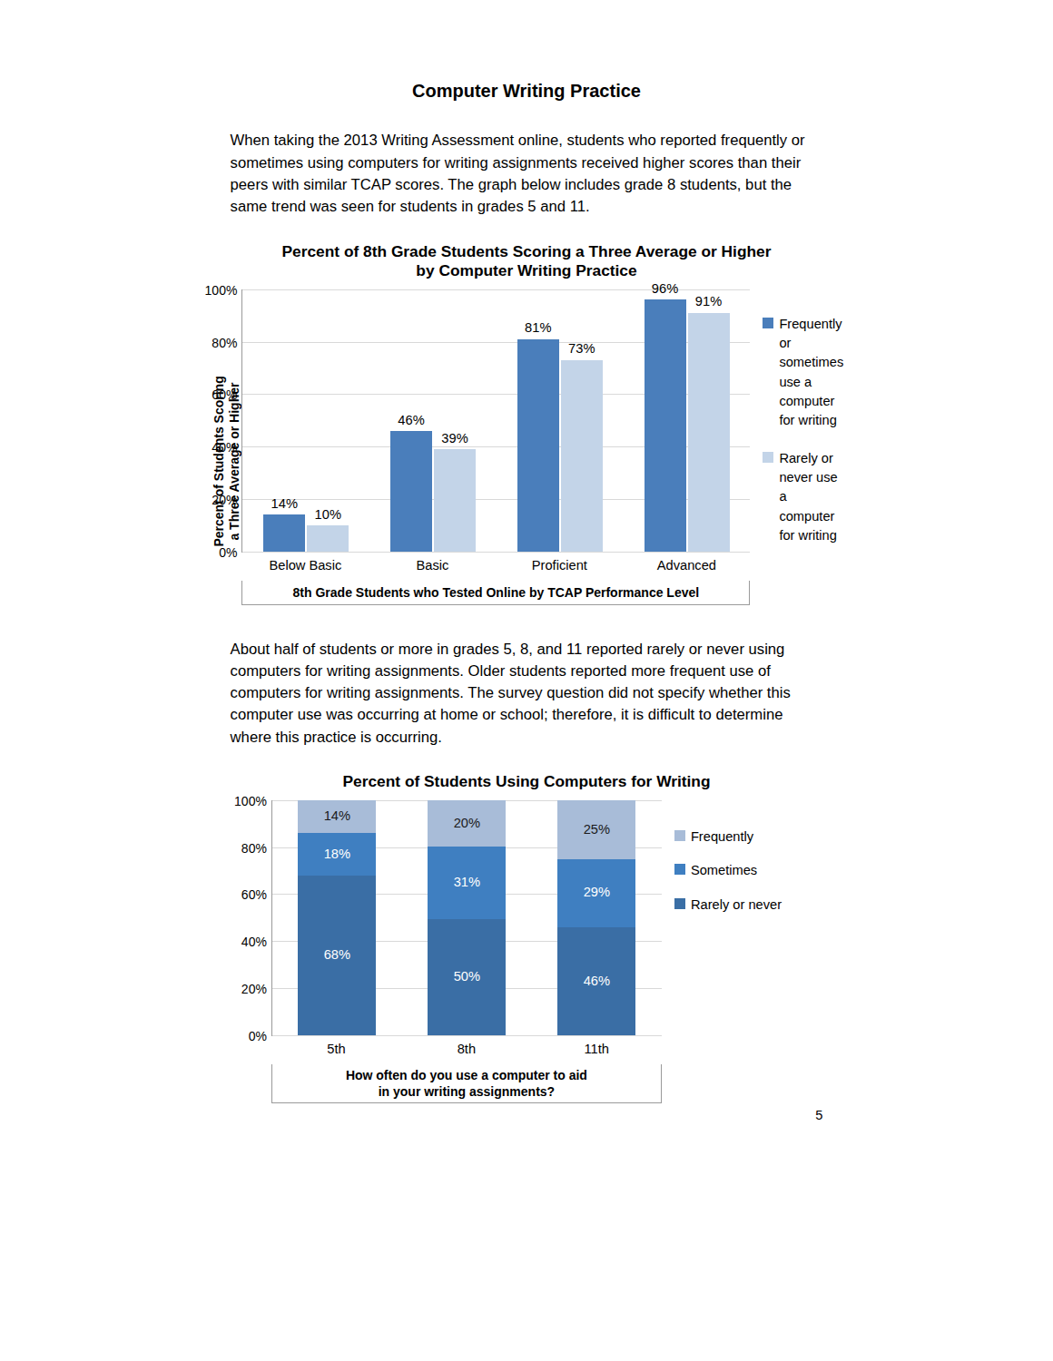Computer Writing Practice
When taking the 2013 Writing Assessment online, students who reported frequently or sometimes using computers for writing assignments received higher scores than their peers with similar TCAP scores. The graph below includes grade 8 students, but the same trend was seen for students in grades 5 and 11.
Percent of 8th Grade Students Scoring a Three Average or Higher
by Computer Writing Practice
Percent of Students Scoring
a Three Average or Higher
100%
80%
60%
40%
20%
0%
14%
10%
46%
39%
81%
73%
96%
91%
Below Basic Basic Proficient Advanced
8th Grade Students who Tested Online by TCAP Performance Level
Frequently or sometimes use a computer for writing
Rarely or never use a computer for writing
About half of students or more in grades 5, 8, and 11 reported rarely or never using computers for writing assignments. Older students reported more frequent use of computers for writing assignments. The survey question did not specify whether this computer use was occurring at home or school; therefore, it is difficult to determine where this practice is occurring.
Percent of Students Using Computers for Writing
100%
80%
60%
40%
20%
0%
14%
18%
68%
20%
31%
50%
25%
29%
46%
5th 8th 11th
How often do you use a computer to aid
in your writing assignments?
Frequently
Sometimes
Rarely or never
5